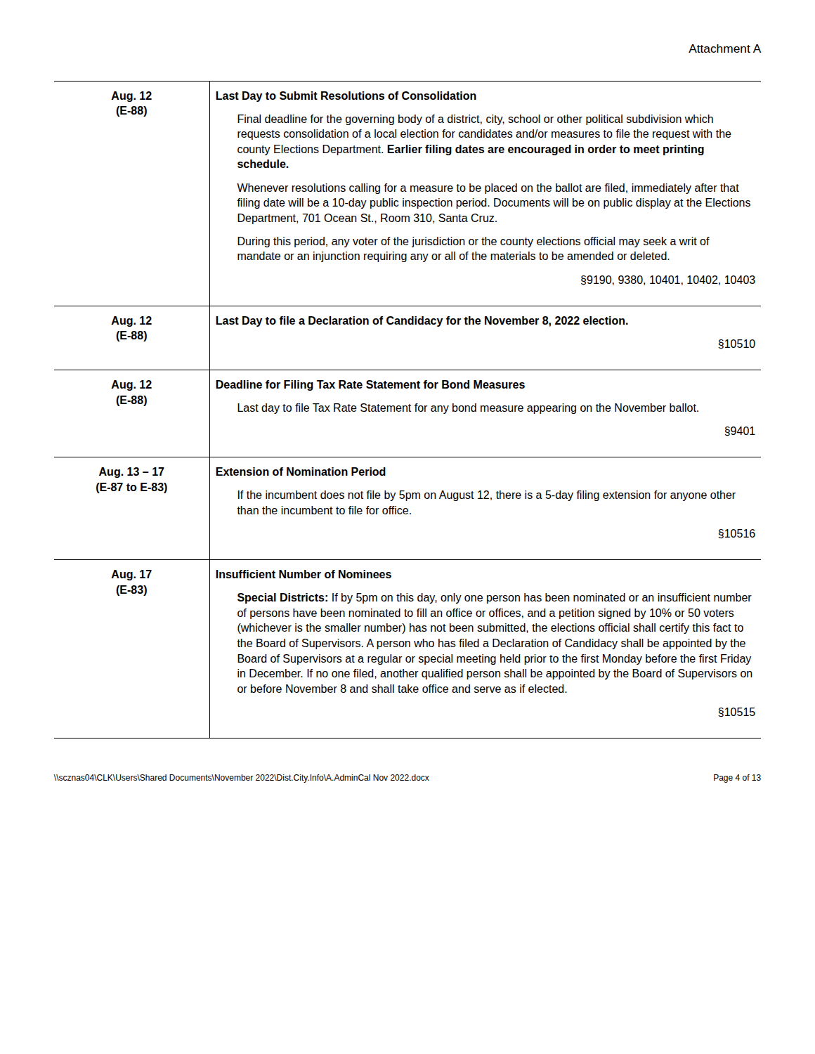Attachment A
| Aug. 12 (E-88) | Last Day to Submit Resolutions of Consolidation Final deadline for the governing body of a district, city, school or other political subdivision which requests consolidation of a local election for candidates and/or measures to file the request with the county Elections Department. Earlier filing dates are encouraged in order to meet printing schedule. Whenever resolutions calling for a measure to be placed on the ballot are filed, immediately after that filing date will be a 10-day public inspection period. Documents will be on public display at the Elections Department, 701 Ocean St., Room 310, Santa Cruz. During this period, any voter of the jurisdiction or the county elections official may seek a writ of mandate or an injunction requiring any or all of the materials to be amended or deleted. §9190, 9380, 10401, 10402, 10403 |
| Aug. 12 (E-88) | Last Day to file a Declaration of Candidacy for the November 8, 2022 election. §10510 |
| Aug. 12 (E-88) | Deadline for Filing Tax Rate Statement for Bond Measures Last day to file Tax Rate Statement for any bond measure appearing on the November ballot. §9401 |
| Aug. 13 – 17 (E-87 to E-83) | Extension of Nomination Period If the incumbent does not file by 5pm on August 12, there is a 5-day filing extension for anyone other than the incumbent to file for office. §10516 |
| Aug. 17 (E-83) | Insufficient Number of Nominees Special Districts: If by 5pm on this day, only one person has been nominated or an insufficient number of persons have been nominated to fill an office or offices, and a petition signed by 10% or 50 voters (whichever is the smaller number) has not been submitted, the elections official shall certify this fact to the Board of Supervisors. A person who has filed a Declaration of Candidacy shall be appointed by the Board of Supervisors at a regular or special meeting held prior to the first Monday before the first Friday in December. If no one filed, another qualified person shall be appointed by the Board of Supervisors on or before November 8 and shall take office and serve as if elected. §10515 |
\\scznas04\CLK\Users\Shared Documents\November 2022\Dist.City.Info\A.AdminCal Nov 2022.docx Page 4 of 13